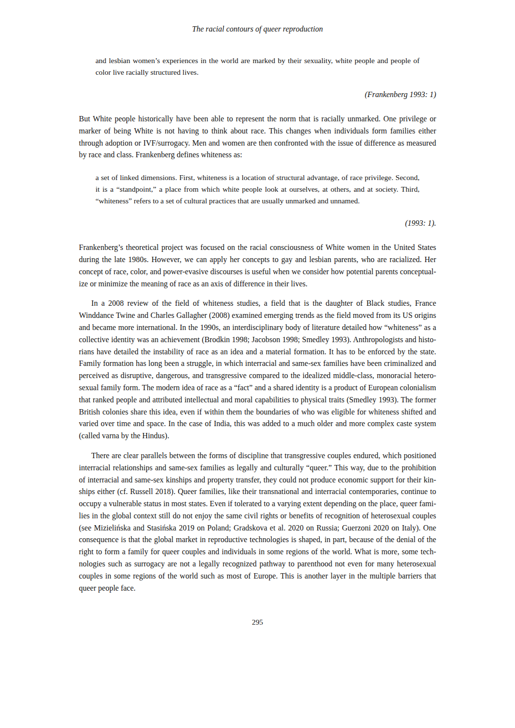The racial contours of queer reproduction
and lesbian women’s experiences in the world are marked by their sexuality, white people and people of color live racially structured lives.
(Frankenberg 1993: 1)
But White people historically have been able to represent the norm that is racially unmarked. One privilege or marker of being White is not having to think about race. This changes when individuals form families either through adoption or IVF/surrogacy. Men and women are then confronted with the issue of difference as measured by race and class. Frankenberg defines whiteness as:
a set of linked dimensions. First, whiteness is a location of structural advantage, of race privilege. Second, it is a “standpoint,” a place from which white people look at ourselves, at others, and at society. Third, “whiteness” refers to a set of cultural practices that are usually unmarked and unnamed.
(1993: 1).
Frankenberg’s theoretical project was focused on the racial consciousness of White women in the United States during the late 1980s. However, we can apply her concepts to gay and lesbian parents, who are racialized. Her concept of race, color, and power-evasive discourses is useful when we consider how potential parents conceptualize or minimize the meaning of race as an axis of difference in their lives.
In a 2008 review of the field of whiteness studies, a field that is the daughter of Black studies, France Winddance Twine and Charles Gallagher (2008) examined emerging trends as the field moved from its US origins and became more international. In the 1990s, an interdisciplinary body of literature detailed how “whiteness” as a collective identity was an achievement (Brodkin 1998; Jacobson 1998; Smedley 1993). Anthropologists and historians have detailed the instability of race as an idea and a material formation. It has to be enforced by the state. Family formation has long been a struggle, in which interracial and same-sex families have been criminalized and perceived as disruptive, dangerous, and transgressive compared to the idealized middle-class, monoracial heterosexual family form. The modern idea of race as a “fact” and a shared identity is a product of European colonialism that ranked people and attributed intellectual and moral capabilities to physical traits (Smedley 1993). The former British colonies share this idea, even if within them the boundaries of who was eligible for whiteness shifted and varied over time and space. In the case of India, this was added to a much older and more complex caste system (called varna by the Hindus).
There are clear parallels between the forms of discipline that transgressive couples endured, which positioned interracial relationships and same-sex families as legally and culturally “queer.” This way, due to the prohibition of interracial and same-sex kinships and property transfer, they could not produce economic support for their kinships either (cf. Russell 2018). Queer families, like their transnational and interracial contemporaries, continue to occupy a vulnerable status in most states. Even if tolerated to a varying extent depending on the place, queer families in the global context still do not enjoy the same civil rights or benefits of recognition of heterosexual couples (see Mizielińska and Stasińska 2019 on Poland; Gradskova et al. 2020 on Russia; Guerzoni 2020 on Italy). One consequence is that the global market in reproductive technologies is shaped, in part, because of the denial of the right to form a family for queer couples and individuals in some regions of the world. What is more, some technologies such as surrogacy are not a legally recognized pathway to parenthood not even for many heterosexual couples in some regions of the world such as most of Europe. This is another layer in the multiple barriers that queer people face.
295